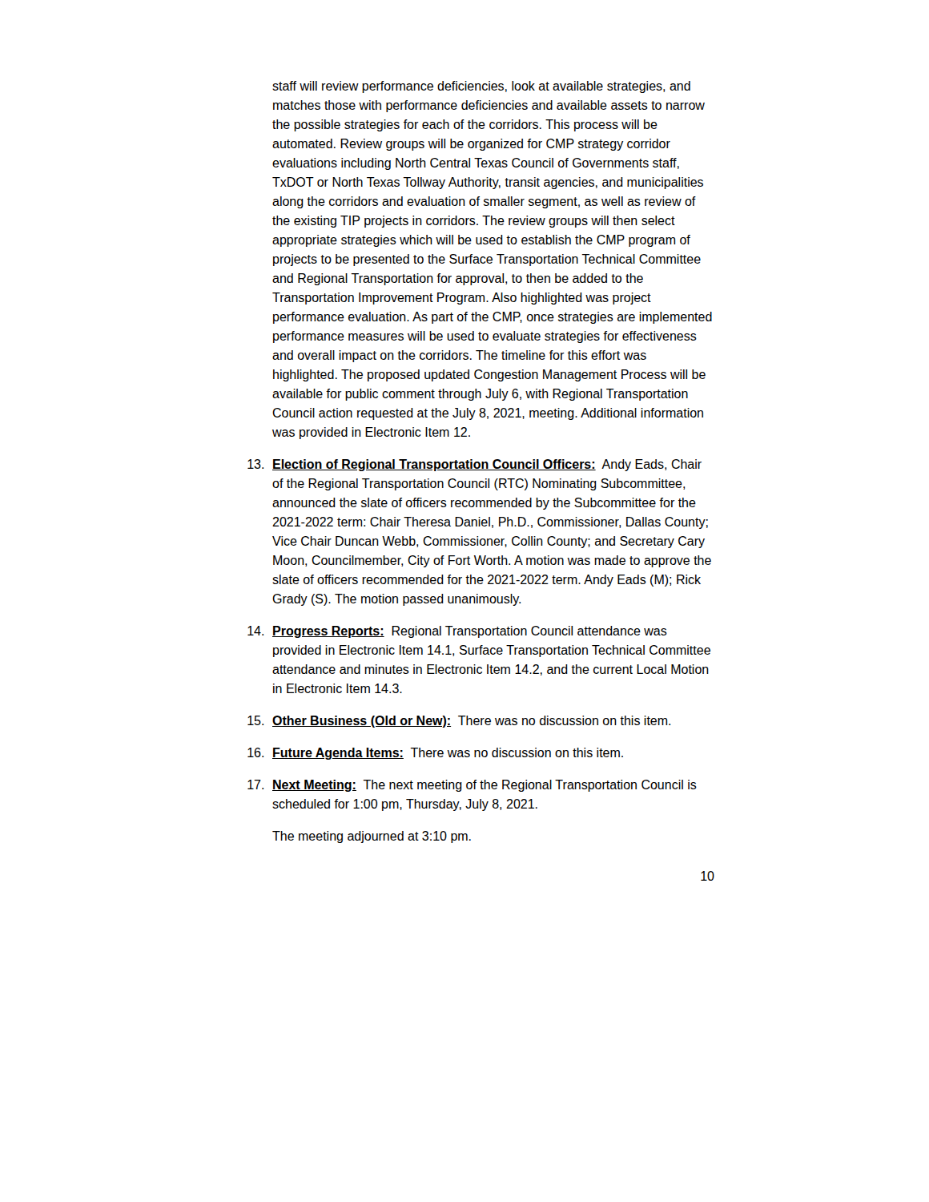staff will review performance deficiencies, look at available strategies, and matches those with performance deficiencies and available assets to narrow the possible strategies for each of the corridors. This process will be automated. Review groups will be organized for CMP strategy corridor evaluations including North Central Texas Council of Governments staff, TxDOT or North Texas Tollway Authority, transit agencies, and municipalities along the corridors and evaluation of smaller segment, as well as review of the existing TIP projects in corridors. The review groups will then select appropriate strategies which will be used to establish the CMP program of projects to be presented to the Surface Transportation Technical Committee and Regional Transportation for approval, to then be added to the Transportation Improvement Program. Also highlighted was project performance evaluation. As part of the CMP, once strategies are implemented performance measures will be used to evaluate strategies for effectiveness and overall impact on the corridors. The timeline for this effort was highlighted. The proposed updated Congestion Management Process will be available for public comment through July 6, with Regional Transportation Council action requested at the July 8, 2021, meeting. Additional information was provided in Electronic Item 12.
13. Election of Regional Transportation Council Officers: Andy Eads, Chair of the Regional Transportation Council (RTC) Nominating Subcommittee, announced the slate of officers recommended by the Subcommittee for the 2021-2022 term: Chair Theresa Daniel, Ph.D., Commissioner, Dallas County; Vice Chair Duncan Webb, Commissioner, Collin County; and Secretary Cary Moon, Councilmember, City of Fort Worth. A motion was made to approve the slate of officers recommended for the 2021-2022 term. Andy Eads (M); Rick Grady (S). The motion passed unanimously.
14. Progress Reports: Regional Transportation Council attendance was provided in Electronic Item 14.1, Surface Transportation Technical Committee attendance and minutes in Electronic Item 14.2, and the current Local Motion in Electronic Item 14.3.
15. Other Business (Old or New): There was no discussion on this item.
16. Future Agenda Items: There was no discussion on this item.
17. Next Meeting: The next meeting of the Regional Transportation Council is scheduled for 1:00 pm, Thursday, July 8, 2021.
The meeting adjourned at 3:10 pm.
10